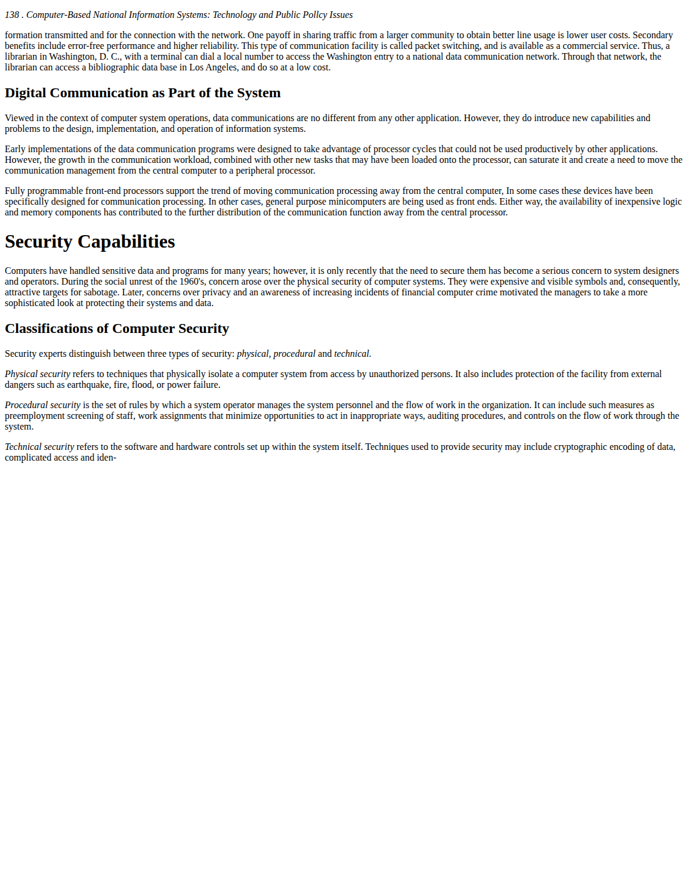138 . Computer-Based National Information Systems: Technology and Public Pollcy Issues
formation transmitted and for the connection with the network. One payoff in sharing traffic from a larger community to obtain better line usage is lower user costs. Secondary benefits include error-free performance and higher reliability. This type of communication facility is called packet switching, and is available as a commercial service. Thus, a librarian in Washington, D. C., with a terminal can dial a local number to access the Washington entry to a national data communication network. Through that network, the librarian can access a bibliographic data base in Los Angeles, and do so at a low cost.
Digital Communication as Part of the System
Viewed in the context of computer system operations, data communications are no different from any other application. However, they do introduce new capabilities and problems to the design, implementation, and operation of information systems.
Early implementations of the data communication programs were designed to take advantage of processor cycles that could not be used productively by other applications. However, the growth in the communication workload, combined with other new tasks that may have been loaded onto the processor, can saturate it and create a need to move the communication management from the central computer to a peripheral processor.
Fully programmable front-end processors support the trend of moving communication processing away from the central computer, In some cases these devices have been specifically designed for communication processing. In other cases, general purpose minicomputers are being used as front ends. Either way, the availability of inexpensive logic and memory components has contributed to the further distribution of the communication function away from the central processor.
Security Capabilities
Computers have handled sensitive data and programs for many years; however, it is only recently that the need to secure them has become a serious concern to system designers and operators. During the social unrest of the 1960's, concern arose over the physical security of computer systems. They were expensive and visible symbols and, consequently, attractive targets for sabotage. Later, concerns over privacy and an awareness of increasing incidents of financial computer crime motivated the managers to take a more sophisticated look at protecting their systems and data.
Classifications of Computer Security
Security experts distinguish between three types of security: physical, procedural and technical.
Physical security refers to techniques that physically isolate a computer system from access by unauthorized persons. It also includes protection of the facility from external dangers such as earthquake, fire, flood, or power failure.
Procedural security is the set of rules by which a system operator manages the system personnel and the flow of work in the organization. It can include such measures as preemployment screening of staff, work assignments that minimize opportunities to act in inappropriate ways, auditing procedures, and controls on the flow of work through the system.
Technical security refers to the software and hardware controls set up within the system itself. Techniques used to provide security may include cryptographic encoding of data, complicated access and iden-